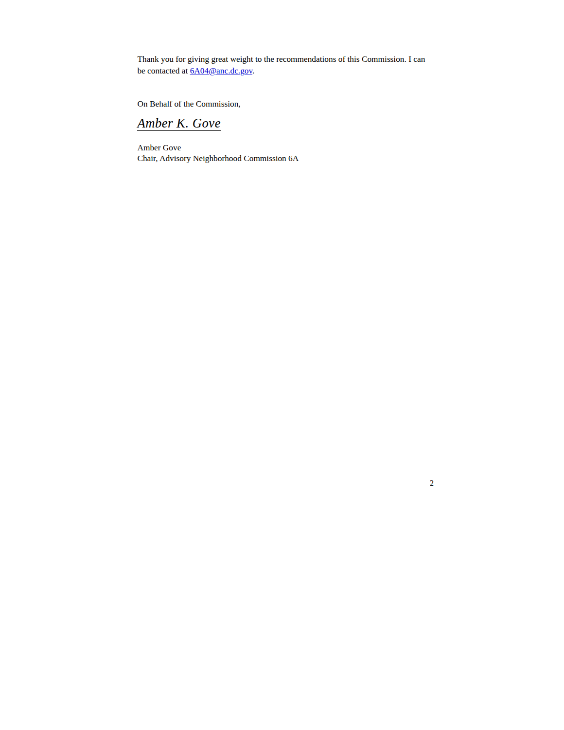Thank you for giving great weight to the recommendations of this Commission. I can be contacted at 6A04@anc.dc.gov.
On Behalf of the Commission,
Amber K. Gove
Amber Gove
Chair, Advisory Neighborhood Commission 6A
2